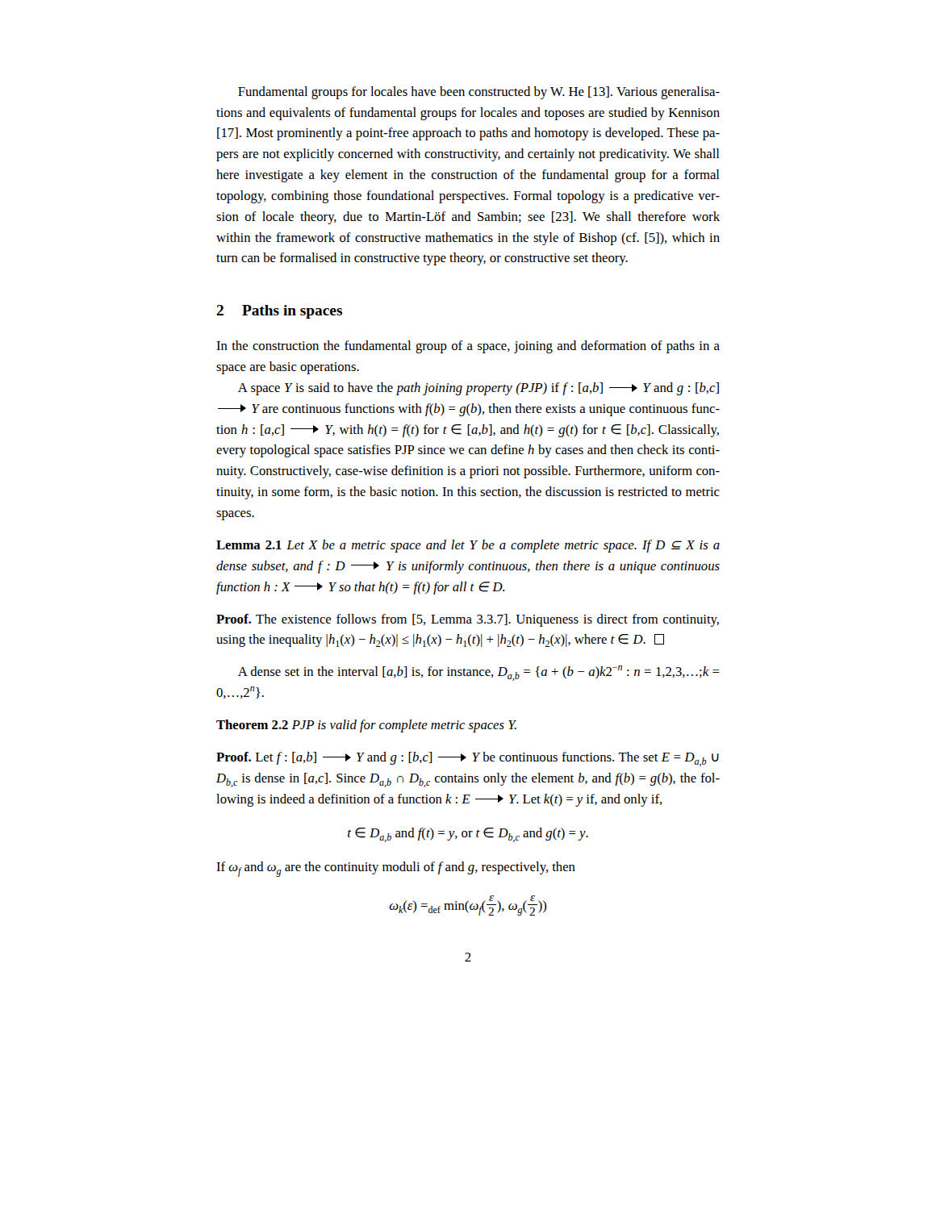Fundamental groups for locales have been constructed by W. He [13]. Various generalisations and equivalents of fundamental groups for locales and toposes are studied by Kennison [17]. Most prominently a point-free approach to paths and homotopy is developed. These papers are not explicitly concerned with constructivity, and certainly not predicativity. We shall here investigate a key element in the construction of the fundamental group for a formal topology, combining those foundational perspectives. Formal topology is a predicative version of locale theory, due to Martin-Löf and Sambin; see [23]. We shall therefore work within the framework of constructive mathematics in the style of Bishop (cf. [5]), which in turn can be formalised in constructive type theory, or constructive set theory.
2 Paths in spaces
In the construction the fundamental group of a space, joining and deformation of paths in a space are basic operations.
A space Y is said to have the path joining property (PJP) if f : [a,b] Y and g : [b,c] Y are continuous functions with f(b) = g(b), then there exists a unique continuous function h : [a,c] Y, with h(t) = f(t) for t ∈ [a,b], and h(t) = g(t) for t ∈ [b,c]. Classically, every topological space satisfies PJP since we can define h by cases and then check its continuity. Constructively, case-wise definition is a priori not possible. Furthermore, uniform continuity, in some form, is the basic notion. In this section, the discussion is restricted to metric spaces.
Lemma 2.1 Let X be a metric space and let Y be a complete metric space. If D ⊆ X is a dense subset, and f : D Y is uniformly continuous, then there is a unique continuous function h : X Y so that h(t) = f(t) for all t ∈ D.
Proof. The existence follows from [5, Lemma 3.3.7]. Uniqueness is direct from continuity, using the inequality |h1(x) − h2(x)| ≤ |h1(x) − h1(t)| + |h2(t) − h2(x)|, where t ∈ D.
A dense set in the interval [a,b] is, for instance, Da,b = {a + (b − a)k2−n : n = 1,2,3,…;k = 0,…,2n}.
Theorem 2.2 PJP is valid for complete metric spaces Y.
Proof. Let f : [a,b] Y and g : [b,c] Y be continuous functions. The set E = Da,b ∪ Db,c is dense in [a,c]. Since Da,b ∩ Db,c contains only the element b, and f(b) = g(b), the following is indeed a definition of a function k : E Y. Let k(t) = y if, and only if,
t ∈ Da,b and f(t) = y, or t ∈ Db,c and g(t) = y.
If ωf and ωg are the continuity moduli of f and g, respectively, then
ωk(ε) =def min(ωf(ε 2), ωg(ε 2))
2